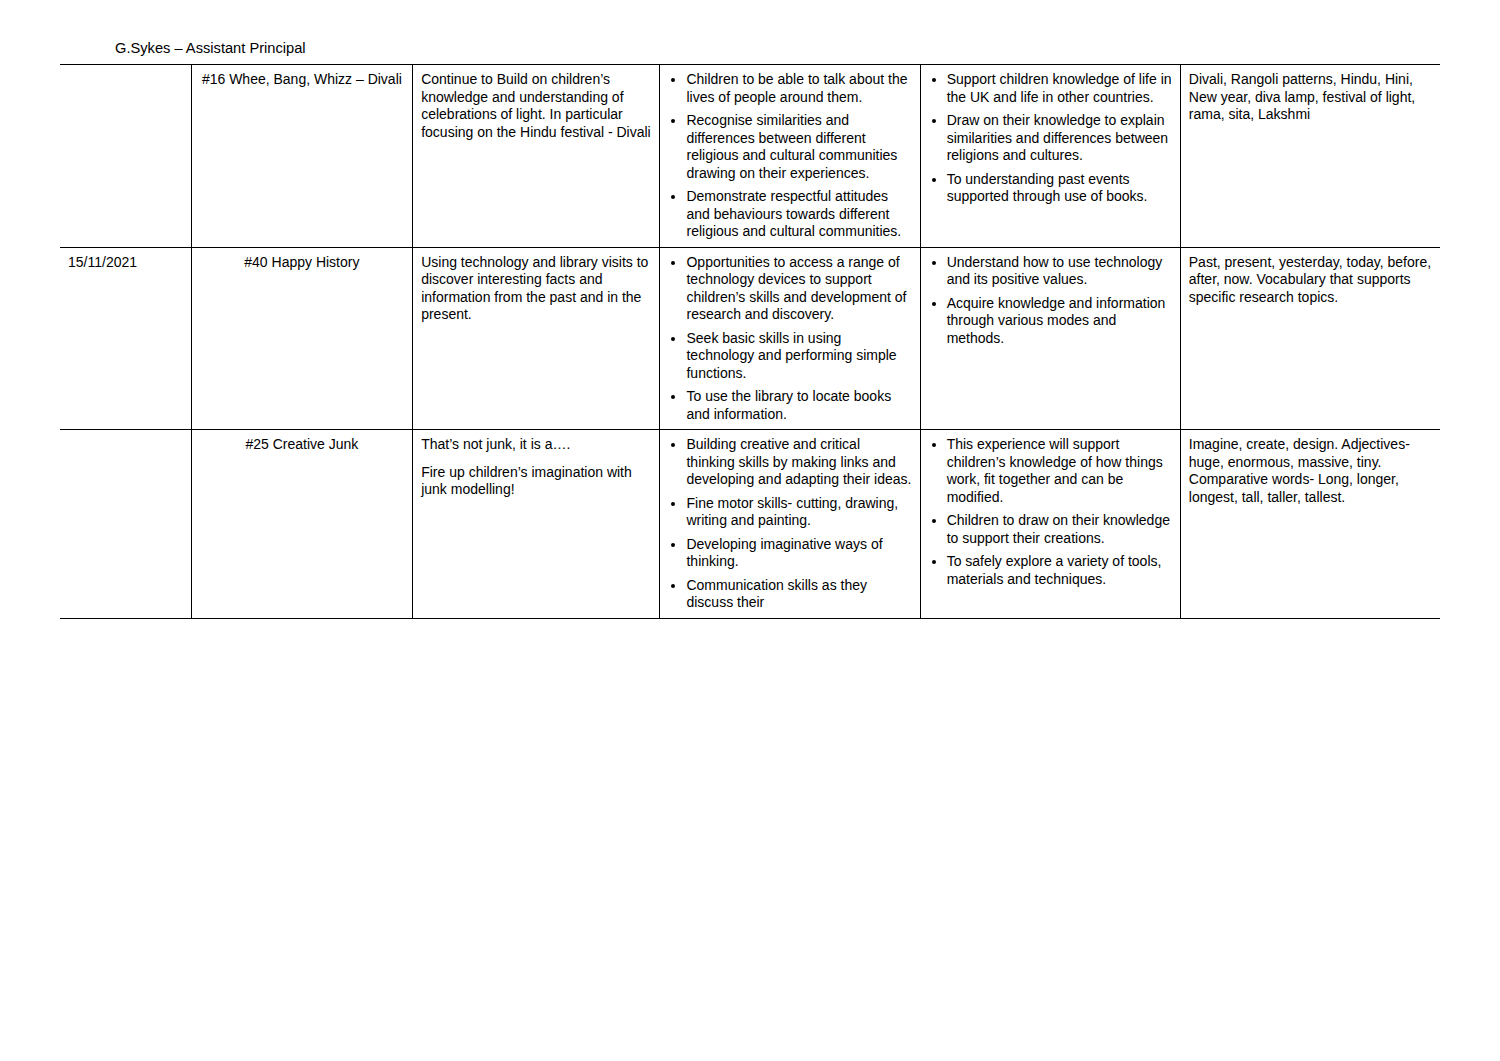G.Sykes – Assistant Principal
| | #16 Whee, Bang, Whizz – Divali | Continue to Build on children’s knowledge and understanding of celebrations of light. In particular focusing on the Hindu festival - Divali | Children to be able to talk about the lives of people around them. Recognise similarities and differences between different religious and cultural communities drawing on their experiences. Demonstrate respectful attitudes and behaviours towards different religious and cultural communities. | Support children knowledge of life in the UK and life in other countries. Draw on their knowledge to explain similarities and differences between religions and cultures. To understanding past events supported through use of books. | Divali, Rangoli patterns, Hindu, Hini, New year, diva lamp, festival of light, rama, sita, Lakshmi |
| 15/11/2021 | #40 Happy History | Using technology and library visits to discover interesting facts and information from the past and in the present. | Opportunities to access a range of technology devices to support children’s skills and development of research and discovery. Seek basic skills in using technology and performing simple functions. To use the library to locate books and information. | Understand how to use technology and its positive values. Acquire knowledge and information through various modes and methods. | Past, present, yesterday, today, before, after, now. Vocabulary that supports specific research topics. |
| | #25 Creative Junk | That’s not junk, it is a…. Fire up children’s imagination with junk modelling! | Building creative and critical thinking skills by making links and developing and adapting their ideas. Fine motor skills- cutting, drawing, writing and painting. Developing imaginative ways of thinking. Communication skills as they discuss their | This experience will support children’s knowledge of how things work, fit together and can be modified. Children to draw on their knowledge to support their creations. To safely explore a variety of tools, materials and techniques. | Imagine, create, design. Adjectives- huge, enormous, massive, tiny. Comparative words- Long, longer, longest, tall, taller, tallest. |